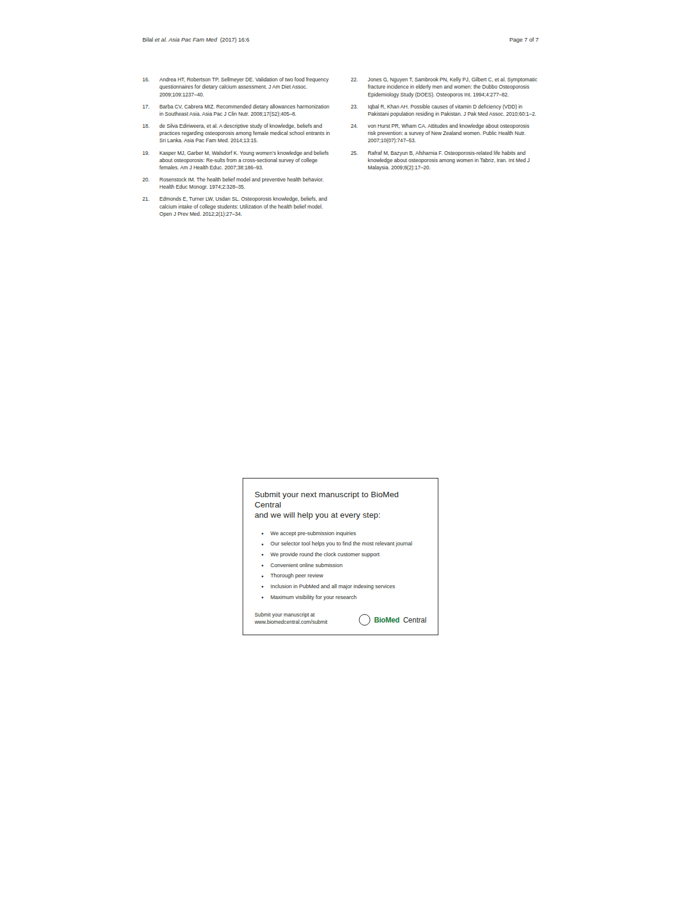Bilal et al. Asia Pac Fam Med (2017) 16:6
Page 7 of 7
16. Andrea HT, Robertson TP, Sellmeyer DE. Validation of two food frequency questionnaires for dietary calcium assessment. J Am Diet Assoc. 2009;109:1237–40.
17. Barba CV, Cabrera MIZ. Recommended dietary allowances harmonization in Southeast Asia. Asia Pac J Clin Nutr. 2008;17(S2):405–8.
18. de Silva Ediriweera, et al. A descriptive study of knowledge, beliefs and practices regarding osteoporosis among female medical school entrants in Sri Lanka. Asia Pac Fam Med. 2014;13:15.
19. Kasper MJ, Garber M, Walsdorf K. Young women’s knowledge and beliefs about osteoporosis: Re-sults from a cross-sectional survey of college females. Am J Health Educ. 2007;38:186–93.
20. Rosenstock IM. The health belief model and preventive health behavior. Health Educ Monogr. 1974;2:328–35.
21. Edmonds E, Turner LW, Usdan SL. Osteoporosis knowledge, beliefs, and calcium intake of college students: Utilization of the health belief model. Open J Prev Med. 2012;2(1):27–34.
22. Jones G, Nguyen T, Sambrook PN, Kelly PJ, Gilbert C, et al. Symptomatic fracture incidence in elderly men and women: the Dubbo Osteoporosis Epidemiology Study (DOES). Osteoporos Int. 1994;4:277–82.
23. Iqbal R, Khan AH. Possible causes of vitamin D deficiency (VDD) in Pakistani population residing in Pakistan. J Pak Med Assoc. 2010;60:1–2.
24. von Hurst PR, Wham CA. Attitudes and knowledge about osteoporosis risk prevention: a survey of New Zealand women. Public Health Nutr. 2007;10(07):747–53.
25. Rafraf M, Bazyun B, Afsharnia F. Osteoporosis-related life habits and knowledge about osteoporosis among women in Tabriz, Iran. Int Med J Malaysia. 2009;8(2):17–20.
Submit your next manuscript to BioMed Central
and we will help you at every step:
We accept pre-submission inquiries
Our selector tool helps you to find the most relevant journal
We provide round the clock customer support
Convenient online submission
Thorough peer review
Inclusion in PubMed and all major indexing services
Maximum visibility for your research
Submit your manuscript at
www.biomedcentral.com/submit
BioMed Central